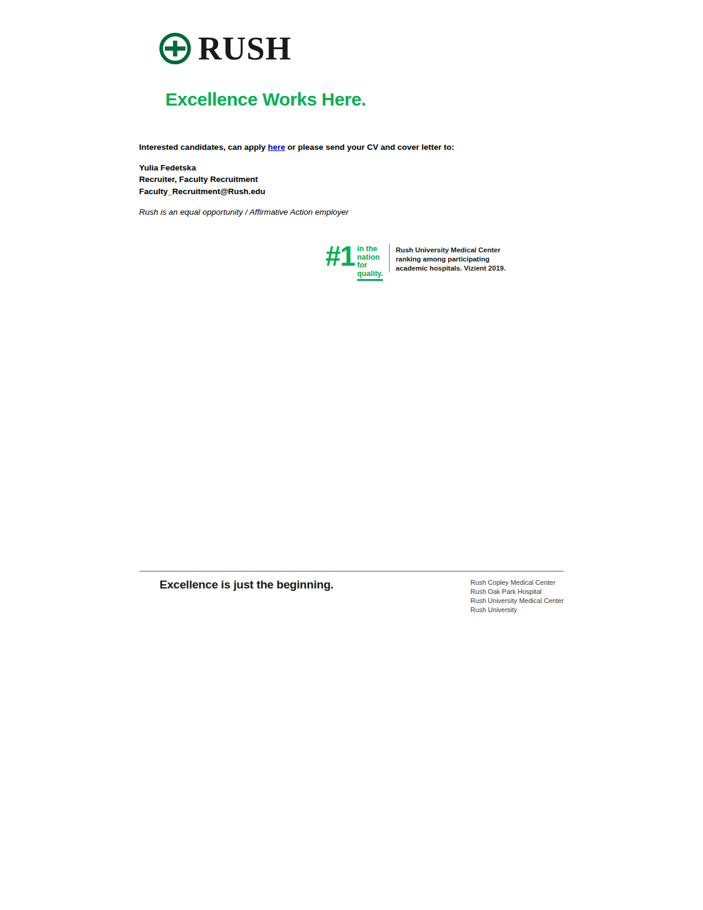RUSH
Excellence Works Here.
Interested candidates, can apply here or please send your CV and cover letter to:
Yulia Fedetska
Recruiter, Faculty Recruitment
Faculty_Recruitment@Rush.edu
Rush is an equal opportunity / Affirmative Action employer
#1
in the
nation
for
quality.
Rush University Medical Center
ranking among participating
academic hospitals. Vizient 2019.
Excellence is just the beginning.
Rush Copley Medical Center
Rush Oak Park Hospital
Rush University Medical Center
Rush University